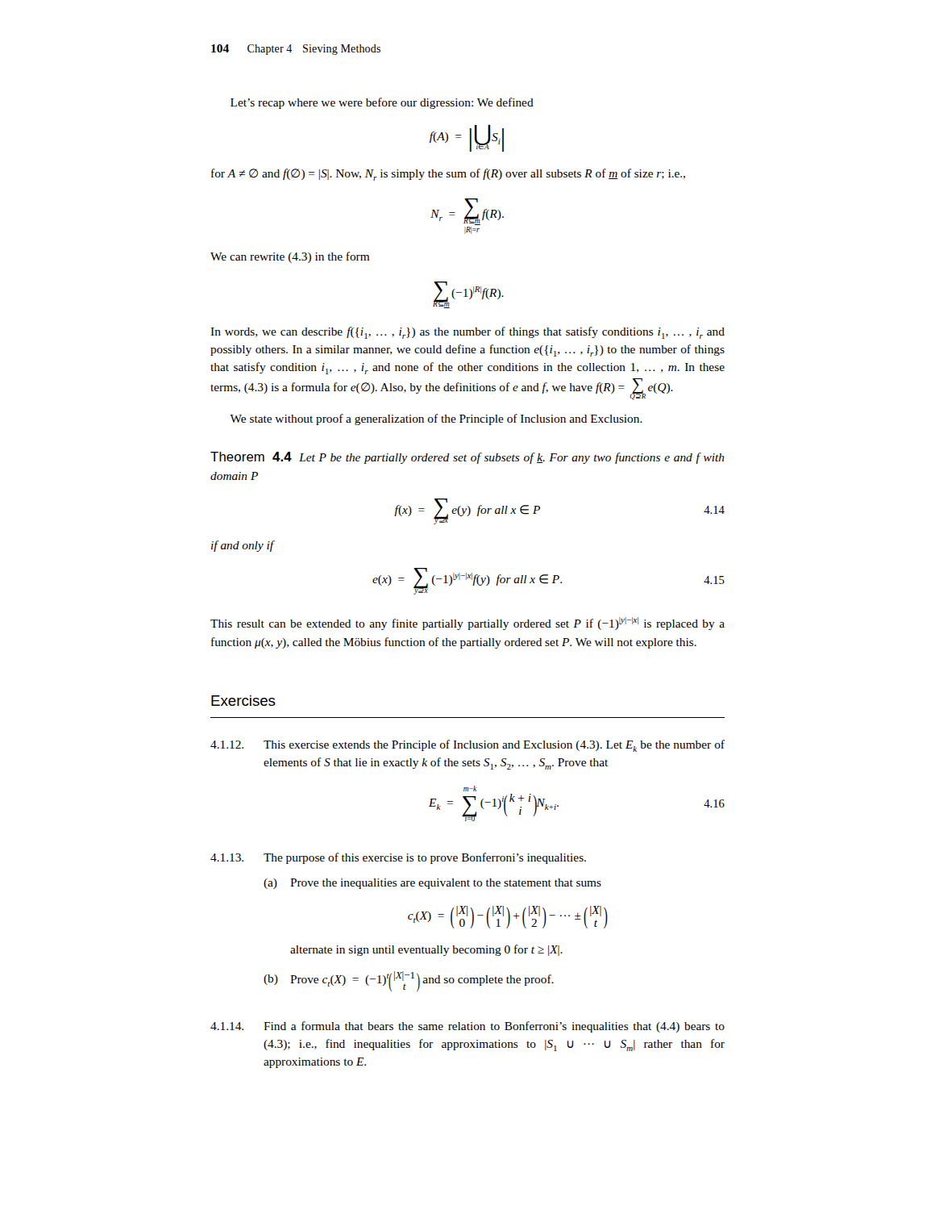104 Chapter 4 Sieving Methods
Let’s recap where we were before our digression: We defined
f(A) = |⋃i∈A Si|
for A ≠ ∅ and f(∅) = |S|. Now, Nr is simply the sum of f(R) over all subsets R of m of size r; i.e.,
Nr = ∑R⊆m|R|=r f(R).
We can rewrite (4.3) in the form
∑R⊆m(−1)|R|f(R).
In words, we can describe f({i1, … , ir}) as the number of things that satisfy conditions i1, … , ir and possibly others. In a similar manner, we could define a function e({i1, … , ir}) to the number of things that satisfy condition i1, … , ir and none of the other conditions in the collection 1, … , m. In these terms, (4.3) is a formula for e(∅). Also, by the definitions of e and f, we have f(R) = ∑Q⊇R e(Q).
We state without proof a generalization of the Principle of Inclusion and Exclusion.
Theorem4.4 Let P be the partially ordered set of subsets of k. For any two functions e and f with domain P
f(x) = ∑y⊇x e(y) for all x ∈ P 4.14
if and only if
e(x) = ∑y⊇x(−1)|y|−|x|f(y) for all x ∈ P. 4.15
This result can be extended to any finite partially partially ordered set P if (−1)|y|−|x| is replaced by a function μ(x, y), called the Möbius function of the partially ordered set P. We will not explore this.
Exercises
4.1.12.
This exercise extends the Principle of Inclusion and Exclusion (4.3). Let Ek be the number of elements of S that lie in exactly k of the sets S1, S2, … , Sm. Prove that
Ek = m−k∑i=0(−1)ik + i i Nk+i. 4.16
4.1.13.
The purpose of this exercise is to prove Bonferroni’s inequalities.
(a)
Prove the inequalities are equivalent to the statement that sums
ct(X) = |X|0 − |X|1 + |X|2 − ··· ± |X|t
alternate in sign until eventually becoming 0 for t ≥ |X|.
(b)
Prove ct(X) = (−1)t|X|−1 t and so complete the proof.
4.1.14.
Find a formula that bears the same relation to Bonferroni’s inequalities that (4.4) bears to (4.3); i.e., find inequalities for approximations to |S1 ∪ ··· ∪ Sm| rather than for approximations to E.